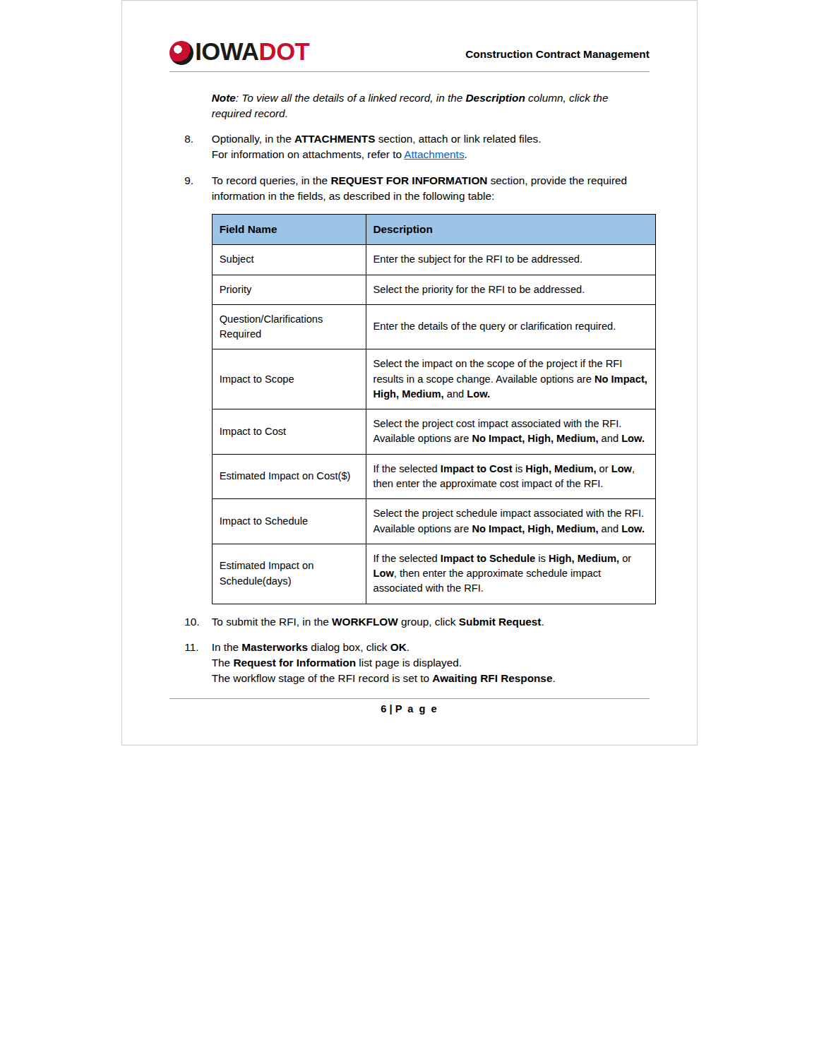IOWADOT
Construction Contract Management
Note: To view all the details of a linked record, in the Description column, click the required record.
8. Optionally, in the ATTACHMENTS section, attach or link related files.
For information on attachments, refer to Attachments.
9. To record queries, in the REQUEST FOR INFORMATION section, provide the required information in the fields, as described in the following table:
| Field Name | Description |
| --- | --- |
| Subject | Enter the subject for the RFI to be addressed. |
| Priority | Select the priority for the RFI to be addressed. |
| Question/Clarifications Required | Enter the details of the query or clarification required. |
| Impact to Scope | Select the impact on the scope of the project if the RFI results in a scope change. Available options are No Impact, High, Medium, and Low. |
| Impact to Cost | Select the project cost impact associated with the RFI. Available options are No Impact, High, Medium, and Low. |
| Estimated Impact on Cost($) | If the selected Impact to Cost is High, Medium, or Low , then enter the approximate cost impact of the RFI. |
| Impact to Schedule | Select the project schedule impact associated with the RFI. Available options are No Impact, High, Medium, and Low. |
| Estimated Impact on Schedule(days) | If the selected Impact to Schedule is High, Medium, or Low , then enter the approximate schedule impact associated with the RFI. |
10. To submit the RFI, in the WORKFLOW group, click Submit Request.
11. In the Masterworks dialog box, click OK.
The Request for Information list page is displayed.
The workflow stage of the RFI record is set to Awaiting RFI Response.
6 | P a g e